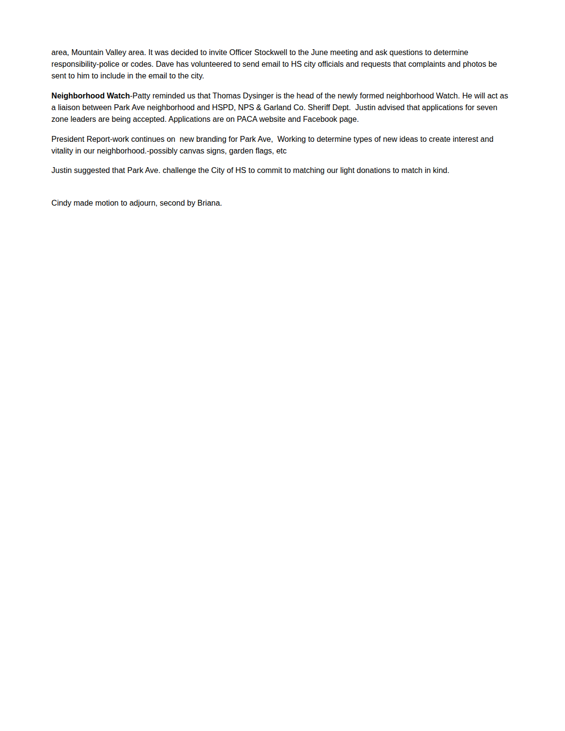area, Mountain Valley area. It was decided to invite Officer Stockwell to the June meeting and ask questions to determine responsibility-police or codes. Dave has volunteered to send email to HS city officials and requests that complaints and photos be sent to him to include in the email to the city.
Neighborhood Watch-Patty reminded us that Thomas Dysinger is the head of the newly formed neighborhood Watch. He will act as a liaison between Park Ave neighborhood and HSPD, NPS & Garland Co. Sheriff Dept. Justin advised that applications for seven zone leaders are being accepted. Applications are on PACA website and Facebook page.
President Report-work continues on new branding for Park Ave, Working to determine types of new ideas to create interest and vitality in our neighborhood.-possibly canvas signs, garden flags, etc
Justin suggested that Park Ave. challenge the City of HS to commit to matching our light donations to match in kind.
Cindy made motion to adjourn, second by Briana.